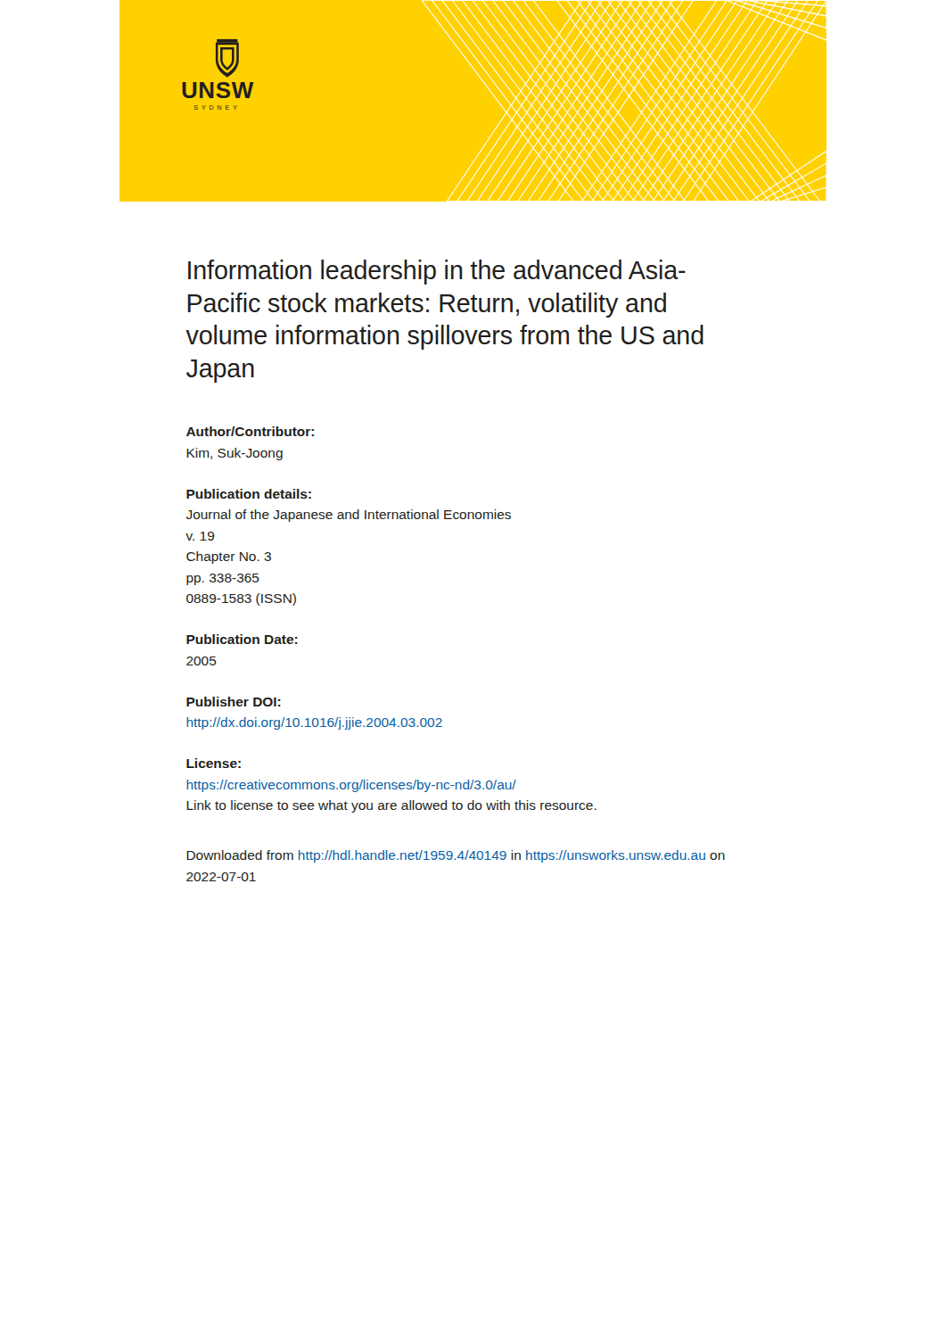UNSW SYDNEY
Information leadership in the advanced Asia-Pacific stock markets: Return, volatility and volume information spillovers from the US and Japan
Author/Contributor: Kim, Suk-Joong
Publication details: Journal of the Japanese and International Economies
v. 19
Chapter No. 3
pp. 338-365
0889-1583 (ISSN)
Publication Date: 2005
Publisher DOI: http://dx.doi.org/10.1016/j.jjie.2004.03.002
License: https://creativecommons.org/licenses/by-nc-nd/3.0/au/
Link to license to see what you are allowed to do with this resource.
Downloaded from http://hdl.handle.net/1959.4/40149 in https://unsworks.unsw.edu.au on 2022-07-01